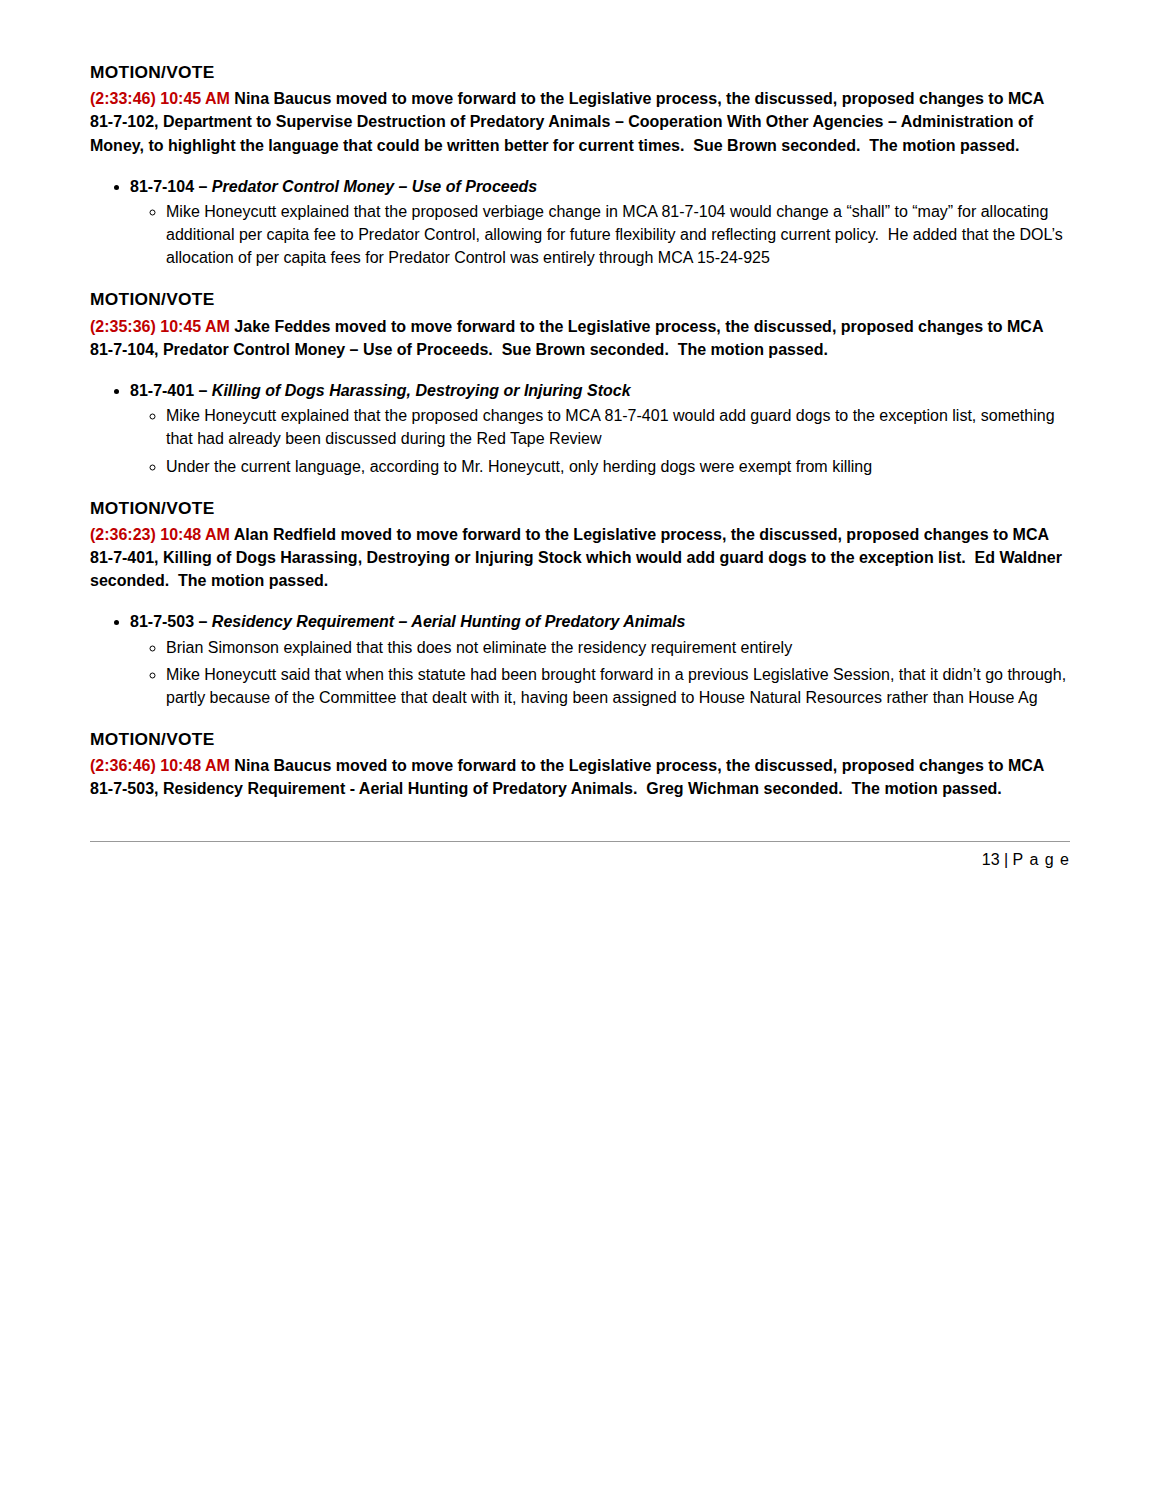MOTION/VOTE
(2:33:46) 10:45 AM Nina Baucus moved to move forward to the Legislative process, the discussed, proposed changes to MCA 81-7-102, Department to Supervise Destruction of Predatory Animals – Cooperation With Other Agencies – Administration of Money, to highlight the language that could be written better for current times. Sue Brown seconded. The motion passed.
81-7-104 – Predator Control Money – Use of Proceeds
Mike Honeycutt explained that the proposed verbiage change in MCA 81-7-104 would change a “shall” to “may” for allocating additional per capita fee to Predator Control, allowing for future flexibility and reflecting current policy. He added that the DOL’s allocation of per capita fees for Predator Control was entirely through MCA 15-24-925
MOTION/VOTE
(2:35:36) 10:45 AM Jake Feddes moved to move forward to the Legislative process, the discussed, proposed changes to MCA 81-7-104, Predator Control Money – Use of Proceeds. Sue Brown seconded. The motion passed.
81-7-401 – Killing of Dogs Harassing, Destroying or Injuring Stock
Mike Honeycutt explained that the proposed changes to MCA 81-7-401 would add guard dogs to the exception list, something that had already been discussed during the Red Tape Review
Under the current language, according to Mr. Honeycutt, only herding dogs were exempt from killing
MOTION/VOTE
(2:36:23) 10:48 AM Alan Redfield moved to move forward to the Legislative process, the discussed, proposed changes to MCA 81-7-401, Killing of Dogs Harassing, Destroying or Injuring Stock which would add guard dogs to the exception list. Ed Waldner seconded. The motion passed.
81-7-503 – Residency Requirement – Aerial Hunting of Predatory Animals
Brian Simonson explained that this does not eliminate the residency requirement entirely
Mike Honeycutt said that when this statute had been brought forward in a previous Legislative Session, that it didn’t go through, partly because of the Committee that dealt with it, having been assigned to House Natural Resources rather than House Ag
MOTION/VOTE
(2:36:46) 10:48 AM Nina Baucus moved to move forward to the Legislative process, the discussed, proposed changes to MCA 81-7-503, Residency Requirement - Aerial Hunting of Predatory Animals. Greg Wichman seconded. The motion passed.
13 | P a g e